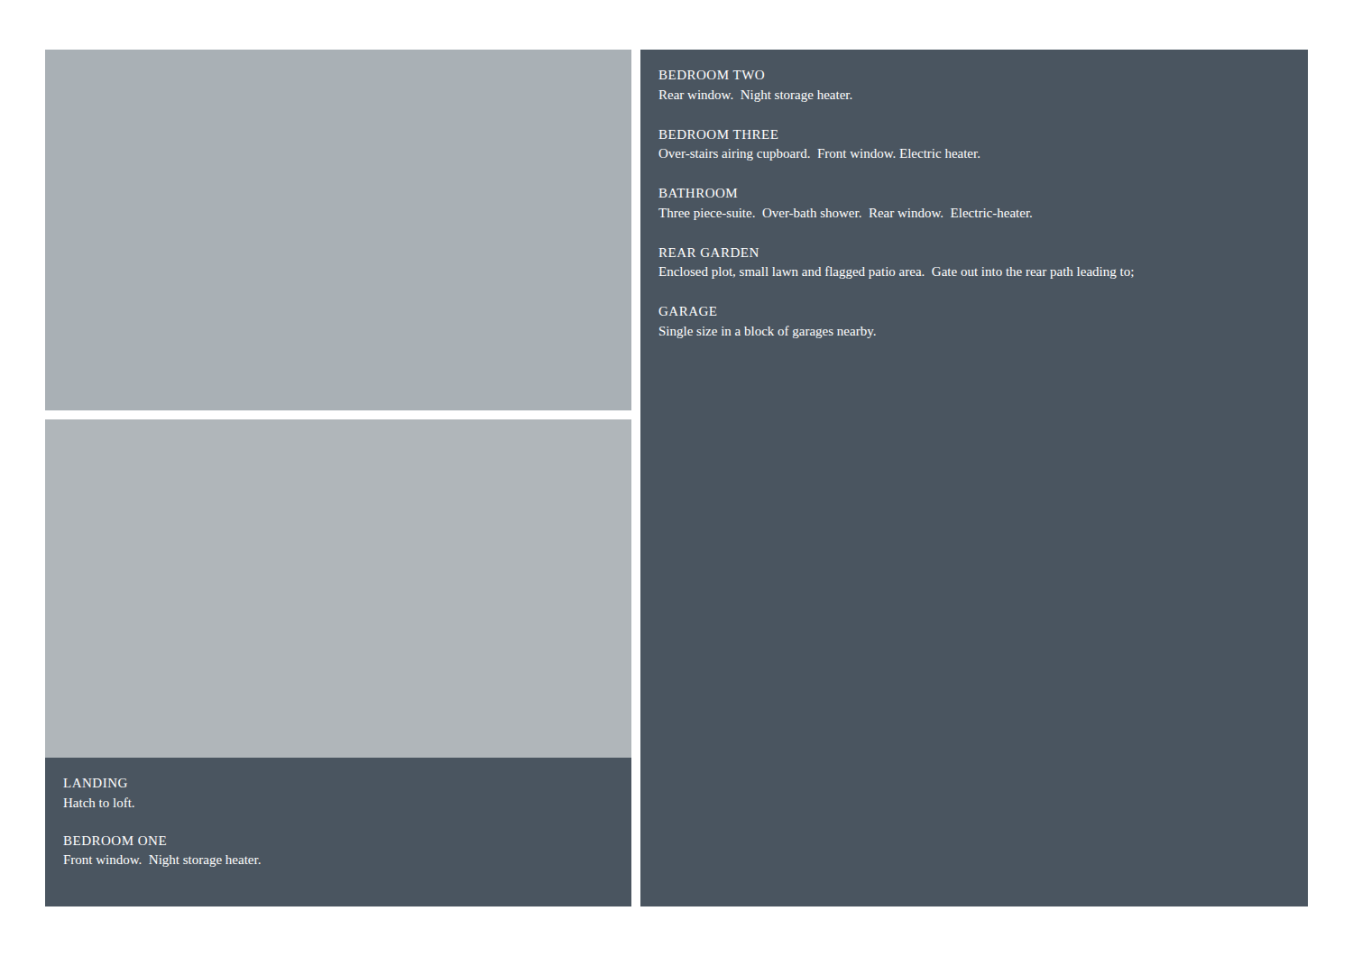LANDING
Hatch to loft.
BEDROOM ONE
Front window. Night storage heater.
BEDROOM TWO
Rear window. Night storage heater.
BEDROOM THREE
Over-stairs airing cupboard. Front window. Electric heater.
BATHROOM
Three piece-suite. Over-bath shower. Rear window. Electric-heater.
REAR GARDEN
Enclosed plot, small lawn and flagged patio area. Gate out into the rear path leading to;
GARAGE
Single size in a block of garages nearby.